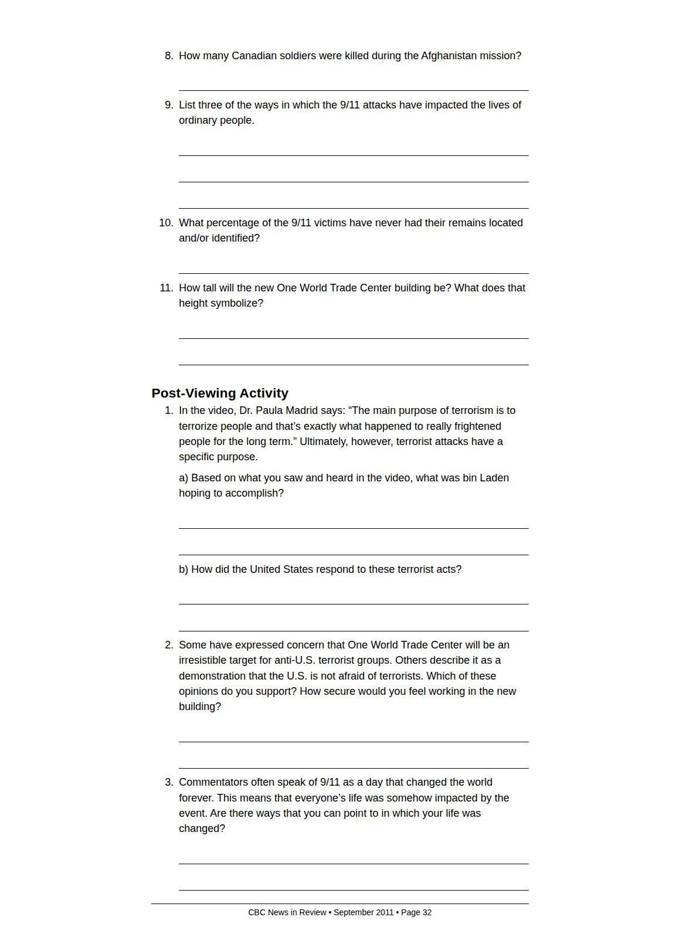8. How many Canadian soldiers were killed during the Afghanistan mission?
9. List three of the ways in which the 9/11 attacks have impacted the lives of ordinary people.
10. What percentage of the 9/11 victims have never had their remains located and/or identified?
11. How tall will the new One World Trade Center building be? What does that height symbolize?
Post-Viewing Activity
1. In the video, Dr. Paula Madrid says: “The main purpose of terrorism is to terrorize people and that’s exactly what happened to really frightened people for the long term.” Ultimately, however, terrorist attacks have a specific purpose.
a) Based on what you saw and heard in the video, what was bin Laden hoping to accomplish?
b) How did the United States respond to these terrorist acts?
2. Some have expressed concern that One World Trade Center will be an irresistible target for anti-U.S. terrorist groups. Others describe it as a demonstration that the U.S. is not afraid of terrorists. Which of these opinions do you support? How secure would you feel working in the new building?
3. Commentators often speak of 9/11 as a day that changed the world forever. This means that everyone’s life was somehow impacted by the event. Are there ways that you can point to in which your life was changed?
CBC News in Review • September 2011 • Page 32